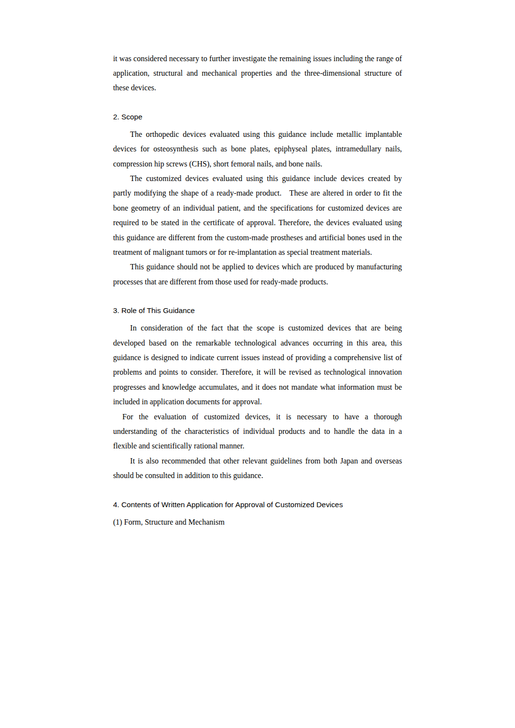it was considered necessary to further investigate the remaining issues including the range of application, structural and mechanical properties and the three-dimensional structure of these devices.
2. Scope
The orthopedic devices evaluated using this guidance include metallic implantable devices for osteosynthesis such as bone plates, epiphyseal plates, intramedullary nails, compression hip screws (CHS), short femoral nails, and bone nails.
The customized devices evaluated using this guidance include devices created by partly modifying the shape of a ready-made product. These are altered in order to fit the bone geometry of an individual patient, and the specifications for customized devices are required to be stated in the certificate of approval. Therefore, the devices evaluated using this guidance are different from the custom-made prostheses and artificial bones used in the treatment of malignant tumors or for re-implantation as special treatment materials.
This guidance should not be applied to devices which are produced by manufacturing processes that are different from those used for ready-made products.
3. Role of This Guidance
In consideration of the fact that the scope is customized devices that are being developed based on the remarkable technological advances occurring in this area, this guidance is designed to indicate current issues instead of providing a comprehensive list of problems and points to consider. Therefore, it will be revised as technological innovation progresses and knowledge accumulates, and it does not mandate what information must be included in application documents for approval.
For the evaluation of customized devices, it is necessary to have a thorough understanding of the characteristics of individual products and to handle the data in a flexible and scientifically rational manner.
It is also recommended that other relevant guidelines from both Japan and overseas should be consulted in addition to this guidance.
4. Contents of Written Application for Approval of Customized Devices
(1) Form, Structure and Mechanism